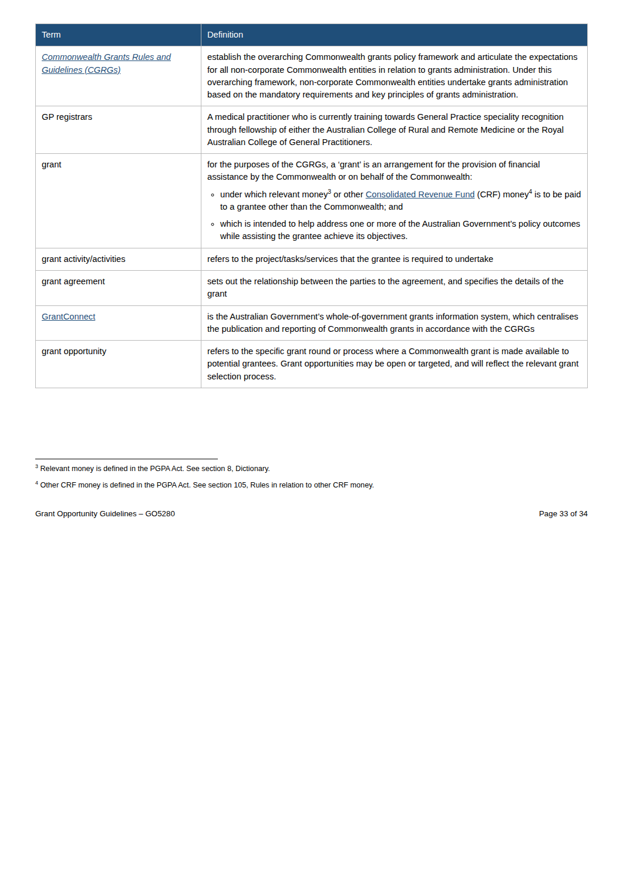| Term | Definition |
| --- | --- |
| Commonwealth Grants Rules and Guidelines (CGRGs) | establish the overarching Commonwealth grants policy framework and articulate the expectations for all non-corporate Commonwealth entities in relation to grants administration. Under this overarching framework, non-corporate Commonwealth entities undertake grants administration based on the mandatory requirements and key principles of grants administration. |
| GP registrars | A medical practitioner who is currently training towards General Practice speciality recognition through fellowship of either the Australian College of Rural and Remote Medicine or the Royal Australian College of General Practitioners. |
| grant | for the purposes of the CGRGs, a ‘grant’ is an arrangement for the provision of financial assistance by the Commonwealth or on behalf of the Commonwealth: under which relevant money 3 or other Consolidated Revenue Fund (CRF) money 4 is to be paid to a grantee other than the Commonwealth; and which is intended to help address one or more of the Australian Government’s policy outcomes while assisting the grantee achieve its objectives. |
| grant activity/activities | refers to the project/tasks/services that the grantee is required to undertake |
| grant agreement | sets out the relationship between the parties to the agreement, and specifies the details of the grant |
| GrantConnect | is the Australian Government’s whole-of-government grants information system, which centralises the publication and reporting of Commonwealth grants in accordance with the CGRGs |
| grant opportunity | refers to the specific grant round or process where a Commonwealth grant is made available to potential grantees. Grant opportunities may be open or targeted, and will reflect the relevant grant selection process. |
3 Relevant money is defined in the PGPA Act. See section 8, Dictionary.
4 Other CRF money is defined in the PGPA Act. See section 105, Rules in relation to other CRF money.
Grant Opportunity Guidelines – GO5280 Page 33 of 34